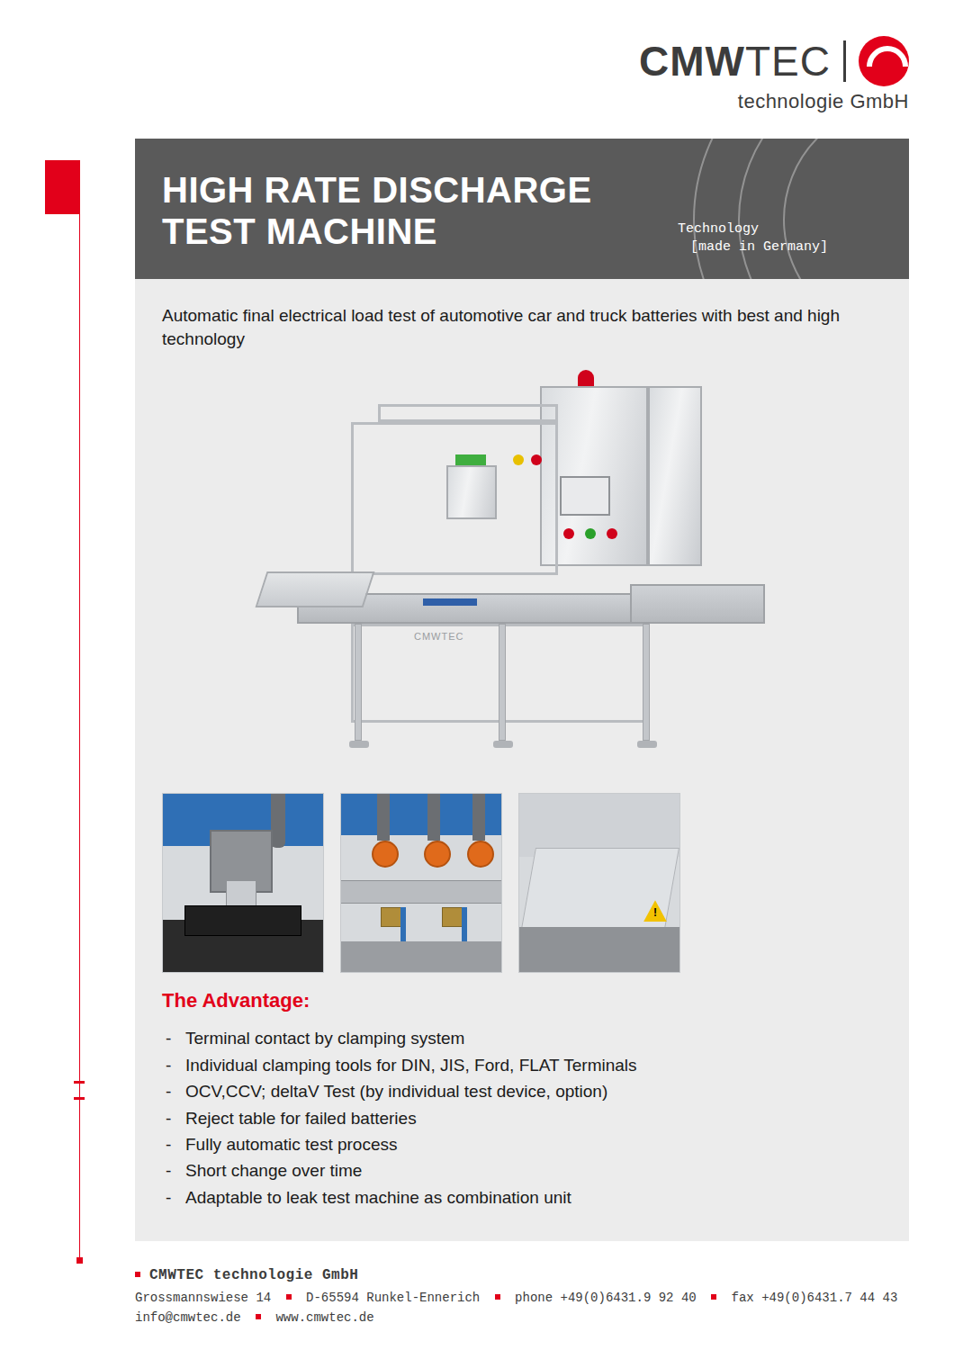CMWTEC technologie GmbH
HIGH RATE DISCHARGE
TEST MACHINE
Technology[made in Germany]
Automatic final electrical load test of automotive car and truck batteries with best and high technology
CMWTEC
The Advantage:
Terminal contact by clamping system
Individual clamping tools for DIN, JIS, Ford, FLAT Terminals
OCV,CCV; deltaV Test (by individual test device, option)
Reject table for failed batteries
Fully automatic test process
Short change over time
Adaptable to leak test machine as combination unit
CMWTEC technologie GmbH
Grossmannswiese 14 D-65594 Runkel-Ennerich phone +49(0)6431.9 92 40 fax +49(0)6431.7 44 43
info@cmwtec.de www.cmwtec.de